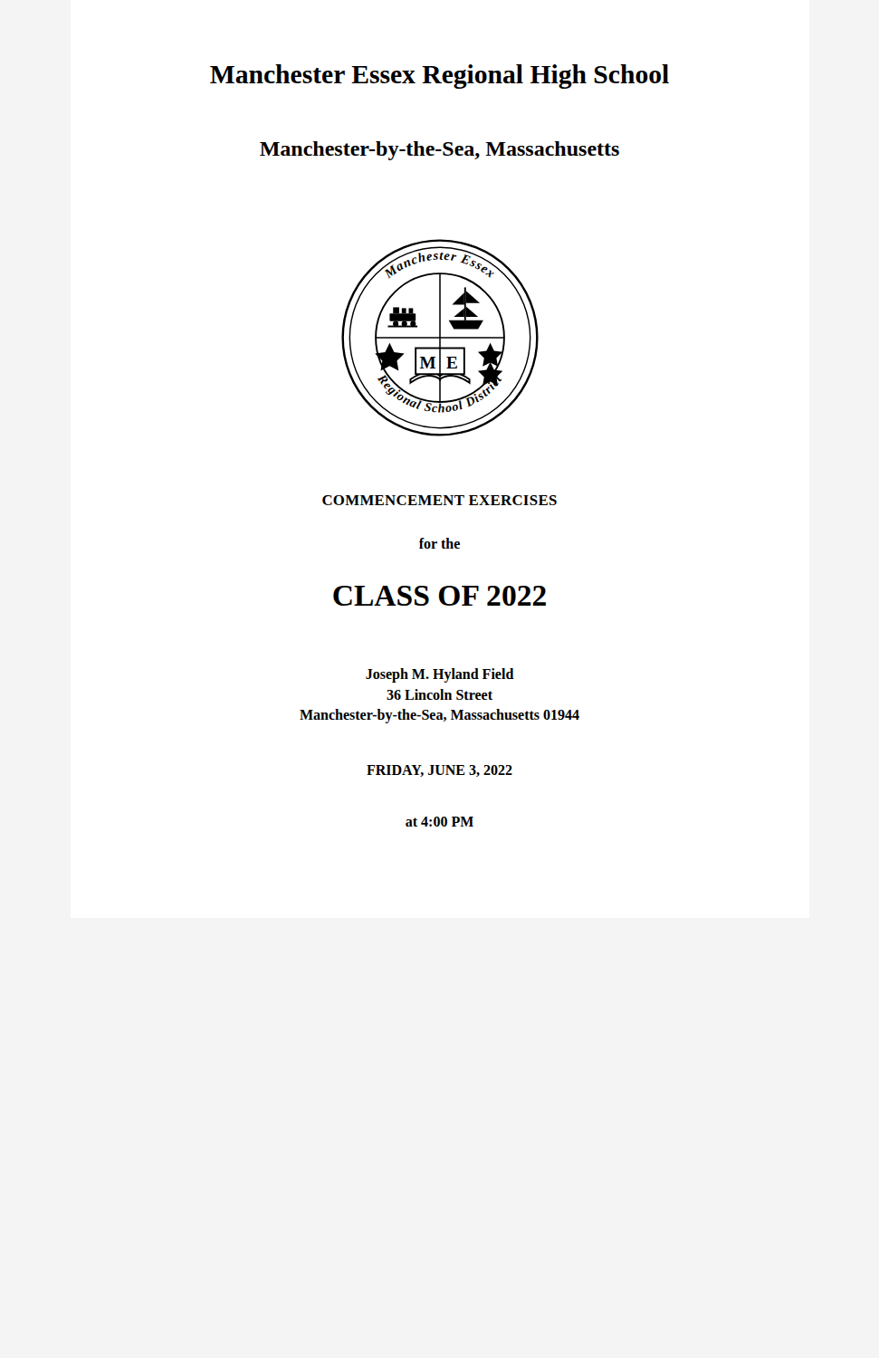Manchester Essex Regional High School
Manchester-by-the-Sea, Massachusetts
Manchester Essex Regional School District M E
COMMENCEMENT EXERCISES
for the
CLASS OF 2022
Joseph M. Hyland Field
36 Lincoln Street
Manchester-by-the-Sea, Massachusetts 01944
FRIDAY, JUNE 3, 2022
at 4:00 PM